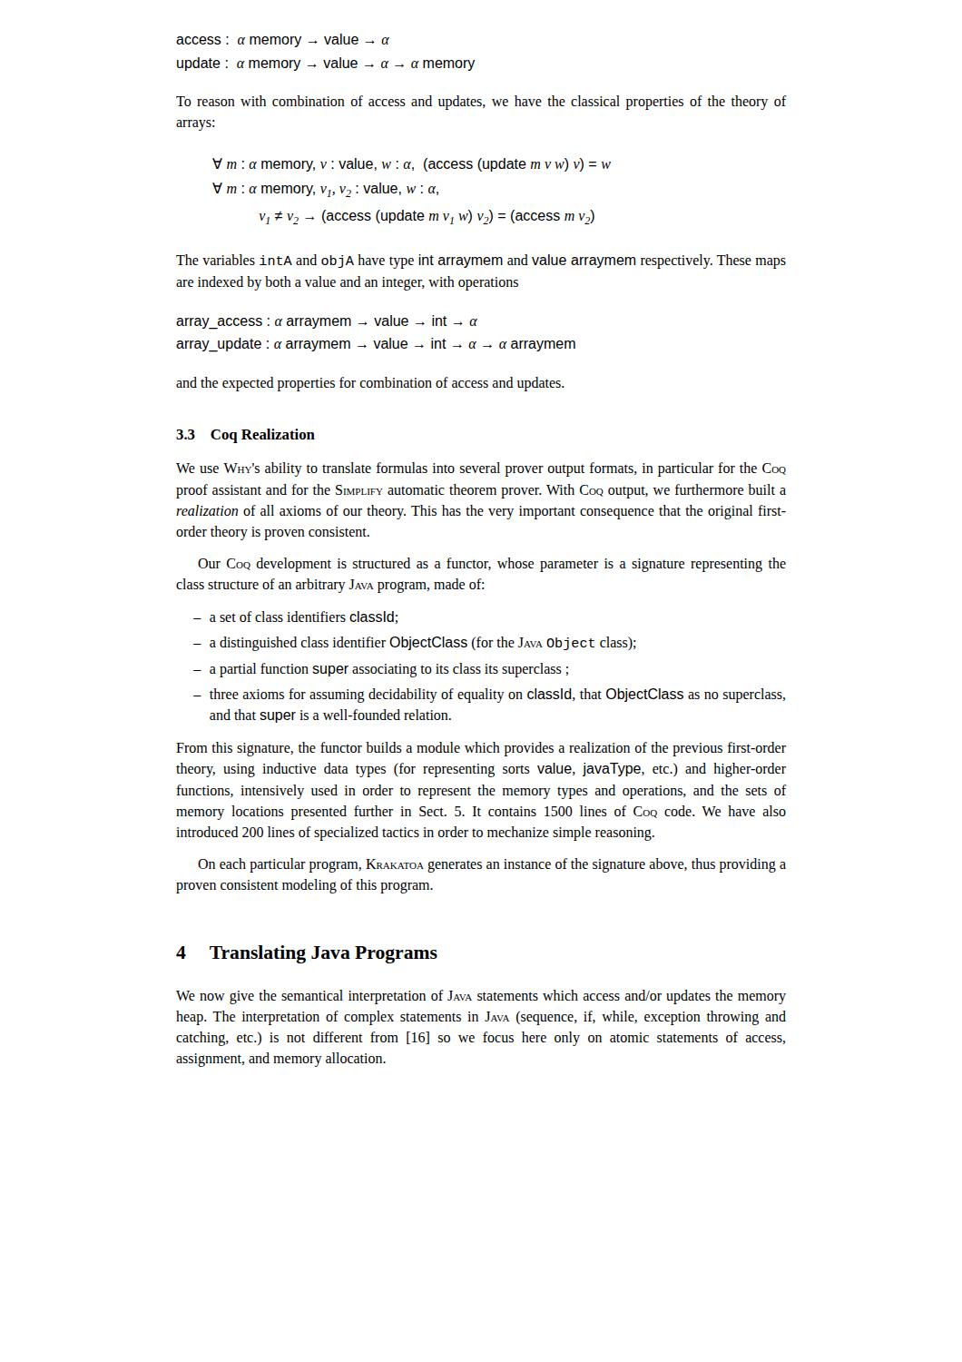access : α memory → value → α
update : α memory → value → α → α memory
To reason with combination of access and updates, we have the classical properties of the theory of arrays:
∀ m : α memory, v : value, w : α, (access (update m v w) v) = w
∀ m : α memory, v1, v2 : value, w : α,
v1 ≠ v2 → (access (update m v1 w) v2) = (access m v2)
The variables intA and objA have type int arraymem and value arraymem respectively. These maps are indexed by both a value and an integer, with operations
array_access : α arraymem → value → int → α
array_update : α arraymem → value → int → α → α arraymem
and the expected properties for combination of access and updates.
3.3 Coq Realization
We use Why's ability to translate formulas into several prover output formats, in particular for the Coq proof assistant and for the Simplify automatic theorem prover. With Coq output, we furthermore built a realization of all axioms of our theory. This has the very important consequence that the original first-order theory is proven consistent.
Our Coq development is structured as a functor, whose parameter is a signature representing the class structure of an arbitrary Java program, made of:
a set of class identifiers classId;
a distinguished class identifier ObjectClass (for the Java Object class);
a partial function super associating to its class its superclass ;
three axioms for assuming decidability of equality on classId, that ObjectClass as no superclass, and that super is a well-founded relation.
From this signature, the functor builds a module which provides a realization of the previous first-order theory, using inductive data types (for representing sorts value, javaType, etc.) and higher-order functions, intensively used in order to represent the memory types and operations, and the sets of memory locations presented further in Sect. 5. It contains 1500 lines of Coq code. We have also introduced 200 lines of specialized tactics in order to mechanize simple reasoning.
On each particular program, Krakatoa generates an instance of the signature above, thus providing a proven consistent modeling of this program.
4 Translating Java Programs
We now give the semantical interpretation of Java statements which access and/or updates the memory heap. The interpretation of complex statements in Java (sequence, if, while, exception throwing and catching, etc.) is not different from [16] so we focus here only on atomic statements of access, assignment, and memory allocation.